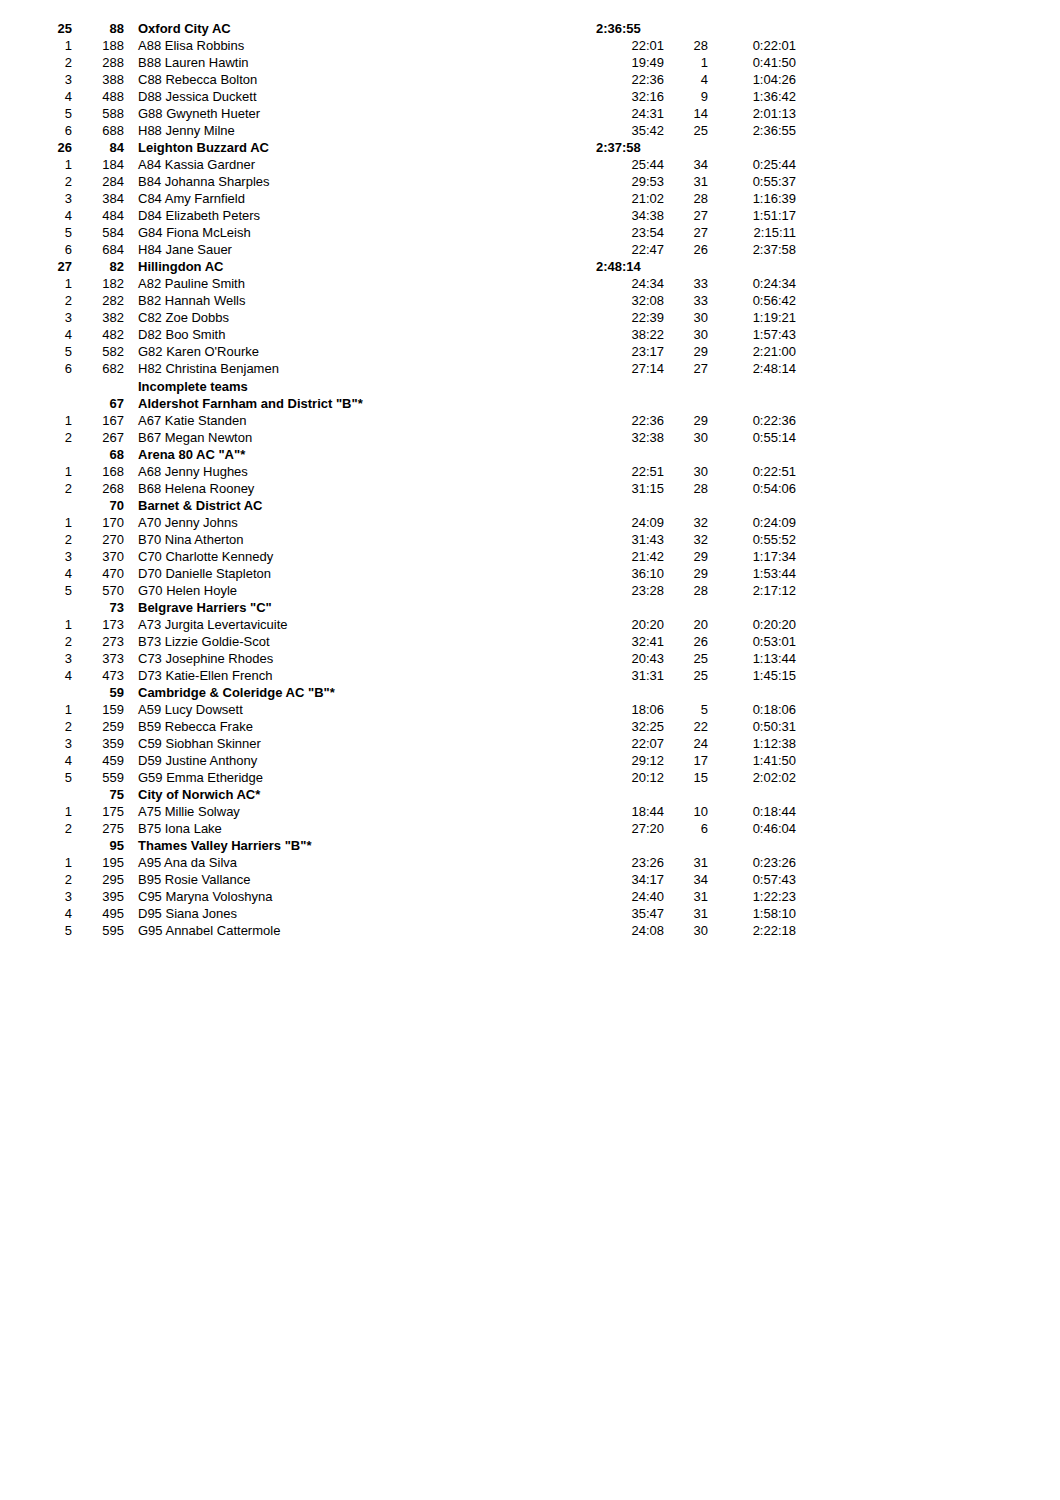| 25 | 88 | Oxford City AC | 2:36:55 |
| 1 | 188 | A88 Elisa Robbins | 22:01 | 28 | 0:22:01 |
| 2 | 288 | B88 Lauren Hawtin | 19:49 | 1 | 0:41:50 |
| 3 | 388 | C88 Rebecca Bolton | 22:36 | 4 | 1:04:26 |
| 4 | 488 | D88 Jessica Duckett | 32:16 | 9 | 1:36:42 |
| 5 | 588 | G88 Gwyneth Hueter | 24:31 | 14 | 2:01:13 |
| 6 | 688 | H88 Jenny Milne | 35:42 | 25 | 2:36:55 |
| 26 | 84 | Leighton Buzzard AC | 2:37:58 |
| 1 | 184 | A84 Kassia Gardner | 25:44 | 34 | 0:25:44 |
| 2 | 284 | B84 Johanna Sharples | 29:53 | 31 | 0:55:37 |
| 3 | 384 | C84 Amy Farnfield | 21:02 | 28 | 1:16:39 |
| 4 | 484 | D84 Elizabeth Peters | 34:38 | 27 | 1:51:17 |
| 5 | 584 | G84 Fiona McLeish | 23:54 | 27 | 2:15:11 |
| 6 | 684 | H84 Jane Sauer | 22:47 | 26 | 2:37:58 |
| 27 | 82 | Hillingdon AC | 2:48:14 |
| 1 | 182 | A82 Pauline Smith | 24:34 | 33 | 0:24:34 |
| 2 | 282 | B82 Hannah Wells | 32:08 | 33 | 0:56:42 |
| 3 | 382 | C82 Zoe Dobbs | 22:39 | 30 | 1:19:21 |
| 4 | 482 | D82 Boo Smith | 38:22 | 30 | 1:57:43 |
| 5 | 582 | G82 Karen O'Rourke | 23:17 | 29 | 2:21:00 |
| 6 | 682 | H82 Christina Benjamen | 27:14 | 27 | 2:48:14 |
| | | Incomplete teams | |
| | 67 | Aldershot Farnham and District "B"* | |
| 1 | 167 | A67 Katie Standen | 22:36 | 29 | 0:22:36 |
| 2 | 267 | B67 Megan Newton | 32:38 | 30 | 0:55:14 |
| | 68 | Arena 80 AC "A"* | |
| 1 | 168 | A68 Jenny Hughes | 22:51 | 30 | 0:22:51 |
| 2 | 268 | B68 Helena Rooney | 31:15 | 28 | 0:54:06 |
| | 70 | Barnet & District AC | |
| 1 | 170 | A70 Jenny Johns | 24:09 | 32 | 0:24:09 |
| 2 | 270 | B70 Nina Atherton | 31:43 | 32 | 0:55:52 |
| 3 | 370 | C70 Charlotte Kennedy | 21:42 | 29 | 1:17:34 |
| 4 | 470 | D70 Danielle Stapleton | 36:10 | 29 | 1:53:44 |
| 5 | 570 | G70 Helen Hoyle | 23:28 | 28 | 2:17:12 |
| | 73 | Belgrave Harriers "C" | |
| 1 | 173 | A73 Jurgita Levertavicuite | 20:20 | 20 | 0:20:20 |
| 2 | 273 | B73 Lizzie Goldie-Scot | 32:41 | 26 | 0:53:01 |
| 3 | 373 | C73 Josephine Rhodes | 20:43 | 25 | 1:13:44 |
| 4 | 473 | D73 Katie-Ellen French | 31:31 | 25 | 1:45:15 |
| | 59 | Cambridge & Coleridge AC "B"* | |
| 1 | 159 | A59 Lucy Dowsett | 18:06 | 5 | 0:18:06 |
| 2 | 259 | B59 Rebecca Frake | 32:25 | 22 | 0:50:31 |
| 3 | 359 | C59 Siobhan Skinner | 22:07 | 24 | 1:12:38 |
| 4 | 459 | D59 Justine Anthony | 29:12 | 17 | 1:41:50 |
| 5 | 559 | G59 Emma Etheridge | 20:12 | 15 | 2:02:02 |
| | 75 | City of Norwich AC* | |
| 1 | 175 | A75 Millie Solway | 18:44 | 10 | 0:18:44 |
| 2 | 275 | B75 Iona Lake | 27:20 | 6 | 0:46:04 |
| | 95 | Thames Valley Harriers "B"* | |
| 1 | 195 | A95 Ana da Silva | 23:26 | 31 | 0:23:26 |
| 2 | 295 | B95 Rosie Vallance | 34:17 | 34 | 0:57:43 |
| 3 | 395 | C95 Maryna Voloshyna | 24:40 | 31 | 1:22:23 |
| 4 | 495 | D95 Siana Jones | 35:47 | 31 | 1:58:10 |
| 5 | 595 | G95 Annabel Cattermole | 24:08 | 30 | 2:22:18 |